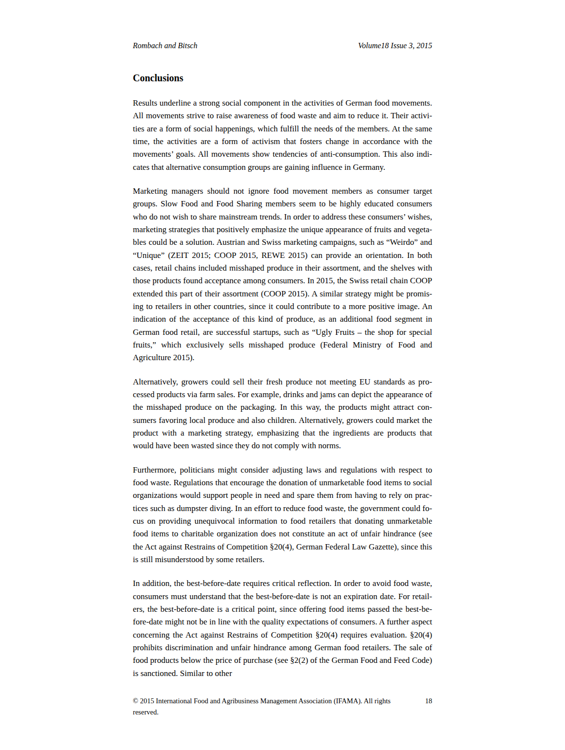Rombach and Bitsch Volume18 Issue 3, 2015
Conclusions
Results underline a strong social component in the activities of German food movements. All movements strive to raise awareness of food waste and aim to reduce it. Their activities are a form of social happenings, which fulfill the needs of the members. At the same time, the activities are a form of activism that fosters change in accordance with the movements’ goals. All movements show tendencies of anti-consumption. This also indicates that alternative consumption groups are gaining influence in Germany.
Marketing managers should not ignore food movement members as consumer target groups. Slow Food and Food Sharing members seem to be highly educated consumers who do not wish to share mainstream trends. In order to address these consumers’ wishes, marketing strategies that positively emphasize the unique appearance of fruits and vegetables could be a solution. Austrian and Swiss marketing campaigns, such as “Weirdo” and “Unique” (ZEIT 2015; COOP 2015, REWE 2015) can provide an orientation. In both cases, retail chains included misshaped produce in their assortment, and the shelves with those products found acceptance among consumers. In 2015, the Swiss retail chain COOP extended this part of their assortment (COOP 2015). A similar strategy might be promising to retailers in other countries, since it could contribute to a more positive image. An indication of the acceptance of this kind of produce, as an additional food segment in German food retail, are successful startups, such as “Ugly Fruits – the shop for special fruits,” which exclusively sells misshaped produce (Federal Ministry of Food and Agriculture 2015).
Alternatively, growers could sell their fresh produce not meeting EU standards as processed products via farm sales. For example, drinks and jams can depict the appearance of the misshaped produce on the packaging. In this way, the products might attract consumers favoring local produce and also children. Alternatively, growers could market the product with a marketing strategy, emphasizing that the ingredients are products that would have been wasted since they do not comply with norms.
Furthermore, politicians might consider adjusting laws and regulations with respect to food waste. Regulations that encourage the donation of unmarketable food items to social organizations would support people in need and spare them from having to rely on practices such as dumpster diving. In an effort to reduce food waste, the government could focus on providing unequivocal information to food retailers that donating unmarketable food items to charitable organization does not constitute an act of unfair hindrance (see the Act against Restrains of Competition §20(4), German Federal Law Gazette), since this is still misunderstood by some retailers.
In addition, the best-before-date requires critical reflection. In order to avoid food waste, consumers must understand that the best-before-date is not an expiration date. For retailers, the best-before-date is a critical point, since offering food items passed the best-before-date might not be in line with the quality expectations of consumers. A further aspect concerning the Act against Restrains of Competition §20(4) requires evaluation. §20(4) prohibits discrimination and unfair hindrance among German food retailers. The sale of food products below the price of purchase (see §2(2) of the German Food and Feed Code) is sanctioned. Similar to other
© 2015 International Food and Agribusiness Management Association (IFAMA). All rights reserved. 18